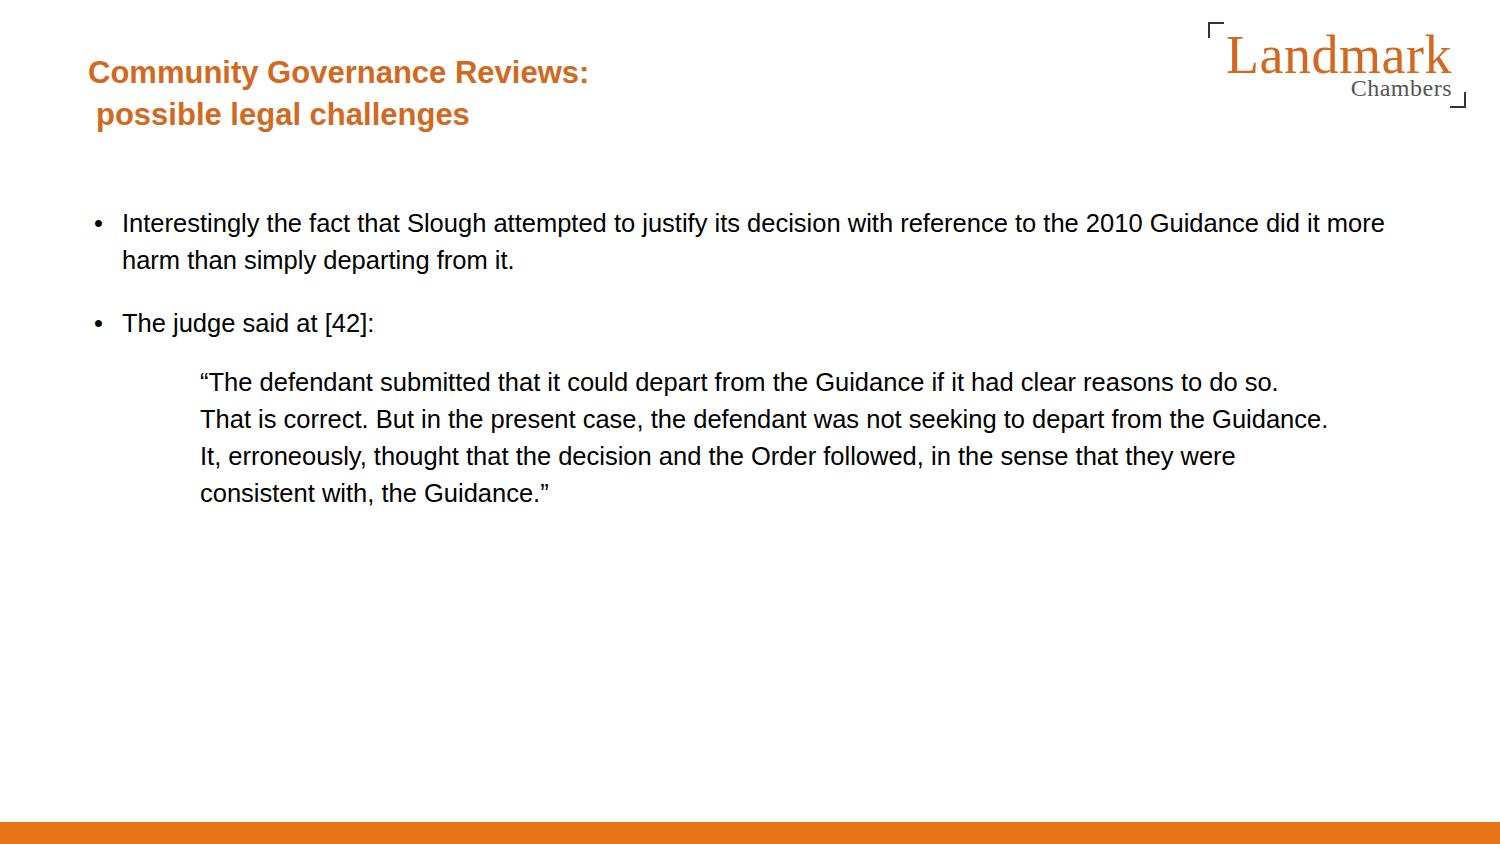Landmark
Chambers
Community Governance Reviews:possible legal challenges
Interestingly the fact that Slough attempted to justify its decision with reference to the 2010 Guidance did it more harm than simply departing from it.
The judge said at [42]:
“The defendant submitted that it could depart from the Guidance if it had clear reasons to do so. That is correct. But in the present case, the defendant was not seeking to depart from the Guidance. It, erroneously, thought that the decision and the Order followed, in the sense that they were consistent with, the Guidance.”